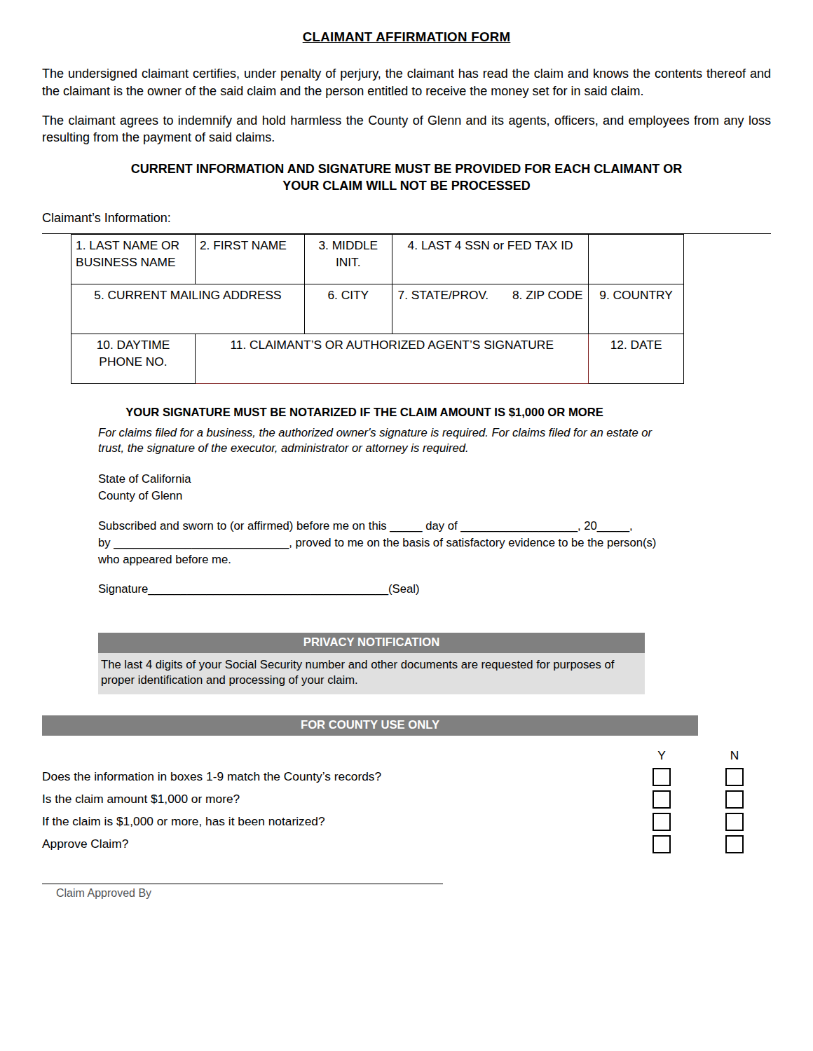CLAIMANT AFFIRMATION FORM
The undersigned claimant certifies, under penalty of perjury, the claimant has read the claim and knows the contents thereof and the claimant is the owner of the said claim and the person entitled to receive the money set for in said claim.
The claimant agrees to indemnify and hold harmless the County of Glenn and its agents, officers, and employees from any loss resulting from the payment of said claims.
CURRENT INFORMATION AND SIGNATURE MUST BE PROVIDED FOR EACH CLAIMANT OR
YOUR CLAIM WILL NOT BE PROCESSED
Claimant’s Information:
| | 1. LAST NAME OR BUSINESS NAME | 2. FIRST NAME | 3. MIDDLE INIT. | 4. LAST 4 SSN or FED TAX ID | | |
| | 5. CURRENT MAILING ADDRESS | 6. CITY | 7. STATE/PROV. 8. ZIP CODE | 9. COUNTRY | |
| | 10. DAYTIME PHONE NO. | 11. CLAIMANT’S OR AUTHORIZED AGENT’S SIGNATURE | 12. DATE | |
YOUR SIGNATURE MUST BE NOTARIZED IF THE CLAIM AMOUNT IS $1,000 OR MORE
For claims filed for a business, the authorized owner's signature is required. For claims filed for an estate or trust, the signature of the executor, administrator or attorney is required.
State of California
County of Glenn
Subscribed and sworn to (or affirmed) before me on this _____ day of __________________, 20_____,
by ___________________________, proved to me on the basis of satisfactory evidence to be the person(s) who appeared before me.
Signature_____________________________________(Seal)
PRIVACY NOTIFICATION
The last 4 digits of your Social Security number and other documents are requested for purposes of proper identification and processing of your claim.
FOR COUNTY USE ONLY
| | Y | N |
| Does the information in boxes 1-9 match the County’s records? | | |
| Is the claim amount $1,000 or more? | | |
| If the claim is $1,000 or more, has it been notarized? | | |
| Approve Claim? | | |
Claim Approved By